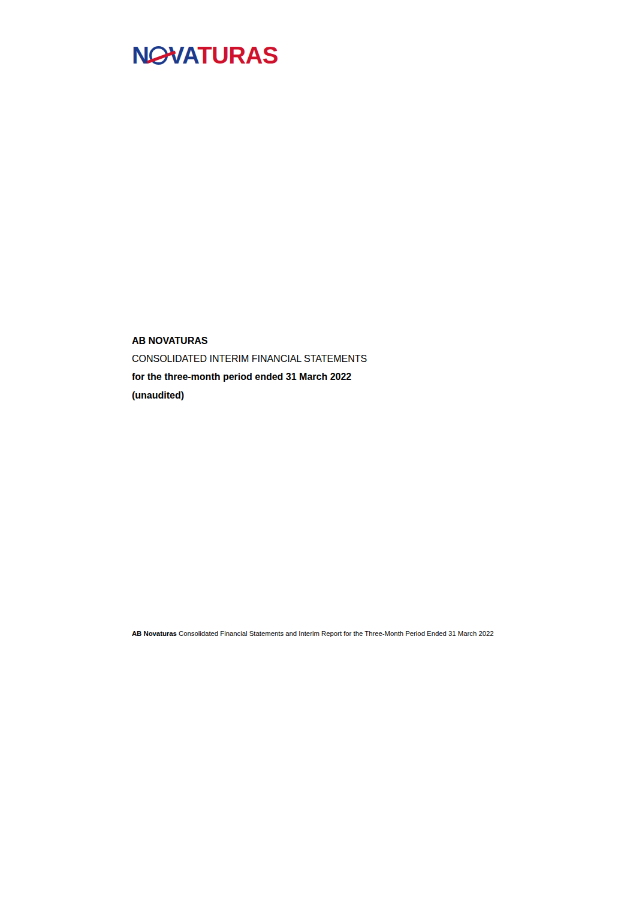N VA TURAS
AB NOVATURAS
CONSOLIDATED INTERIM FINANCIAL STATEMENTS
for the three-month period ended 31 March 2022
(unaudited)
AB Novaturas Consolidated Financial Statements and Interim Report for the Three-Month Period Ended 31 March 2022